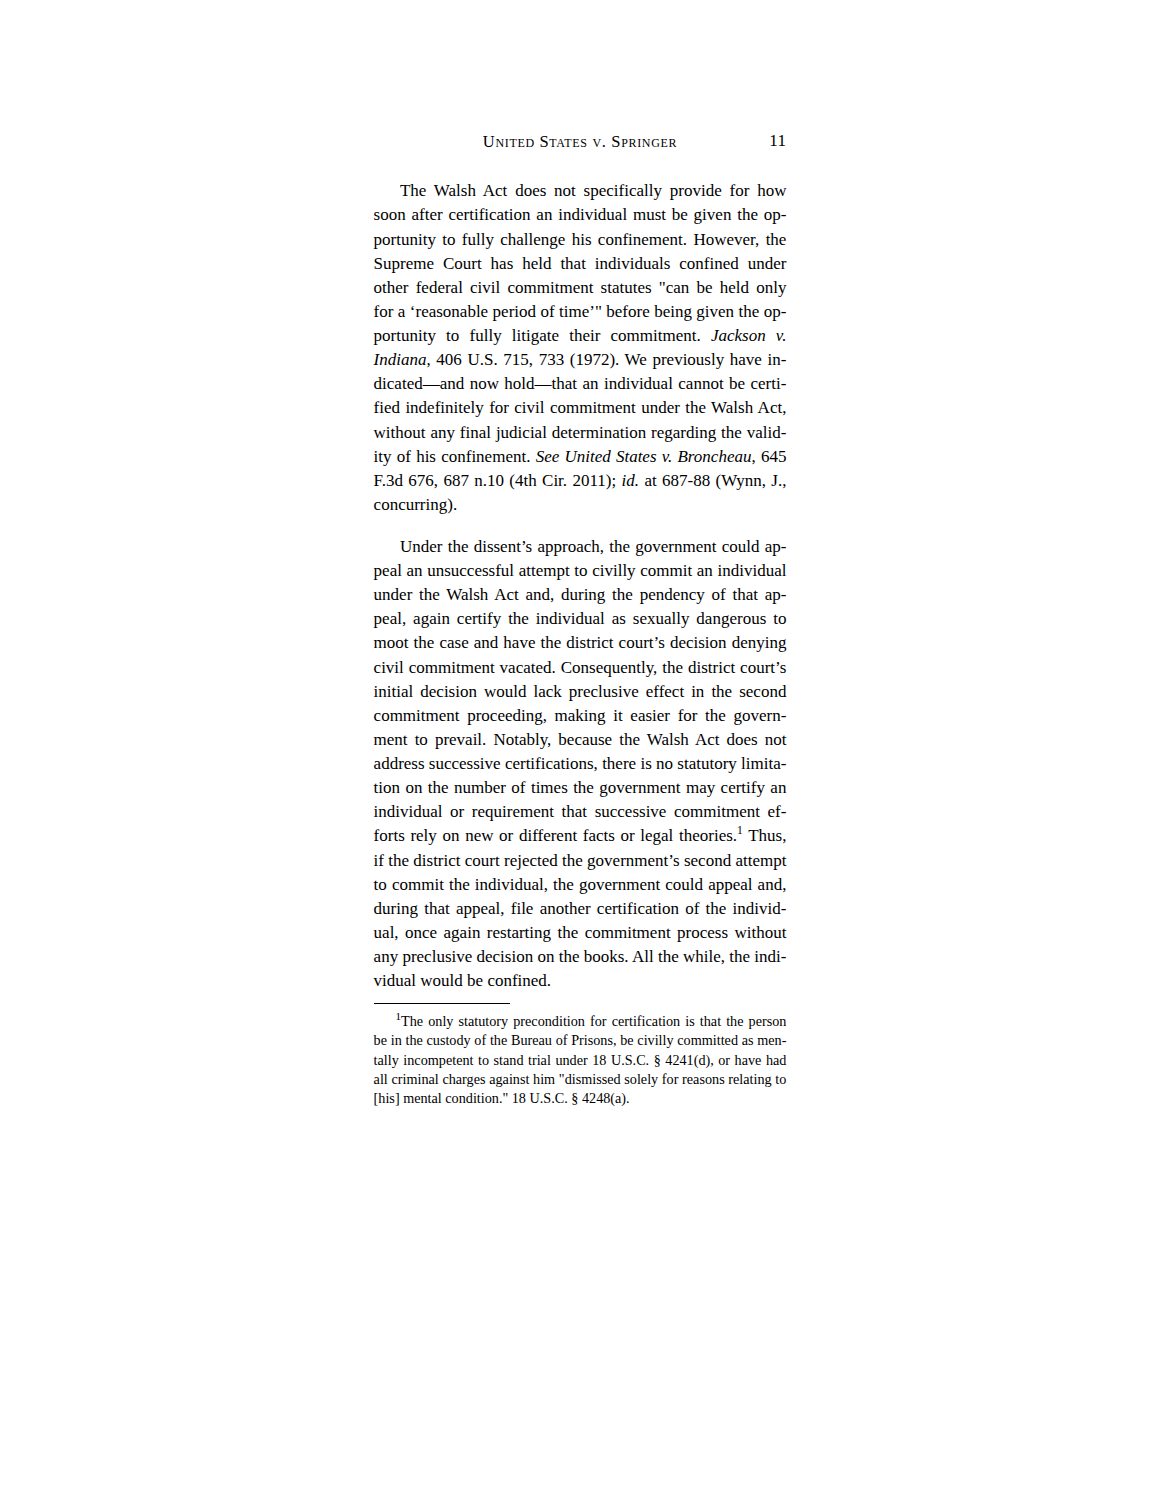United States v. Springer 11
The Walsh Act does not specifically provide for how soon after certification an individual must be given the opportunity to fully challenge his confinement. However, the Supreme Court has held that individuals confined under other federal civil commitment statutes "can be held only for a ‘reasonable period of time’" before being given the opportunity to fully litigate their commitment. Jackson v. Indiana, 406 U.S. 715, 733 (1972). We previously have indicated—and now hold—that an individual cannot be certified indefinitely for civil commitment under the Walsh Act, without any final judicial determination regarding the validity of his confinement. See United States v. Broncheau, 645 F.3d 676, 687 n.10 (4th Cir. 2011); id. at 687-88 (Wynn, J., concurring).
Under the dissent’s approach, the government could appeal an unsuccessful attempt to civilly commit an individual under the Walsh Act and, during the pendency of that appeal, again certify the individual as sexually dangerous to moot the case and have the district court’s decision denying civil commitment vacated. Consequently, the district court’s initial decision would lack preclusive effect in the second commitment proceeding, making it easier for the government to prevail. Notably, because the Walsh Act does not address successive certifications, there is no statutory limitation on the number of times the government may certify an individual or requirement that successive commitment efforts rely on new or different facts or legal theories.1 Thus, if the district court rejected the government’s second attempt to commit the individual, the government could appeal and, during that appeal, file another certification of the individual, once again restarting the commitment process without any preclusive decision on the books. All the while, the individual would be confined.
1The only statutory precondition for certification is that the person be in the custody of the Bureau of Prisons, be civilly committed as mentally incompetent to stand trial under 18 U.S.C. § 4241(d), or have had all criminal charges against him "dismissed solely for reasons relating to [his] mental condition." 18 U.S.C. § 4248(a).